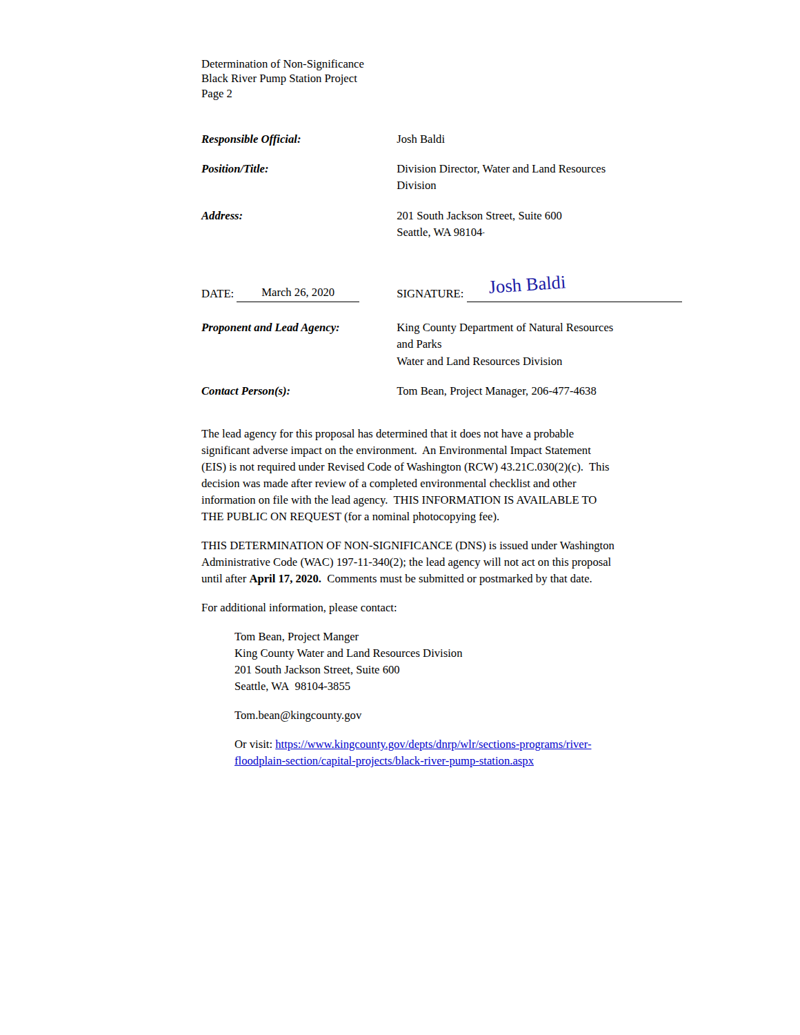Determination of Non-Significance
Black River Pump Station Project
Page 2
| Responsible Official: | Josh Baldi |
| Position/Title: | Division Director, Water and Land Resources Division |
| Address: | 201 South Jackson Street, Suite 600 Seattle, WA 98104 - |
DATE: March 26, 2020
SIGNATURE: Josh Baldi
| Proponent and Lead Agency: | King County Department of Natural Resources and Parks Water and Land Resources Division |
| Contact Person(s): | Tom Bean, Project Manager, 206-477-4638 |
The lead agency for this proposal has determined that it does not have a probable significant adverse impact on the environment. An Environmental Impact Statement (EIS) is not required under Revised Code of Washington (RCW) 43.21C.030(2)(c). This decision was made after review of a completed environmental checklist and other information on file with the lead agency. THIS INFORMATION IS AVAILABLE TO THE PUBLIC ON REQUEST (for a nominal photocopying fee).
THIS DETERMINATION OF NON-SIGNIFICANCE (DNS) is issued under Washington Administrative Code (WAC) 197-11-340(2); the lead agency will not act on this proposal until after April 17, 2020. Comments must be submitted or postmarked by that date.
For additional information, please contact:
Tom Bean, Project Manger
King County Water and Land Resources Division
201 South Jackson Street, Suite 600
Seattle, WA 98104-3855
Tom.bean@kingcounty.gov
Or visit: https://www.kingcounty.gov/depts/dnrp/wlr/sections-programs/river-floodplain-section/capital-projects/black-river-pump-station.aspx